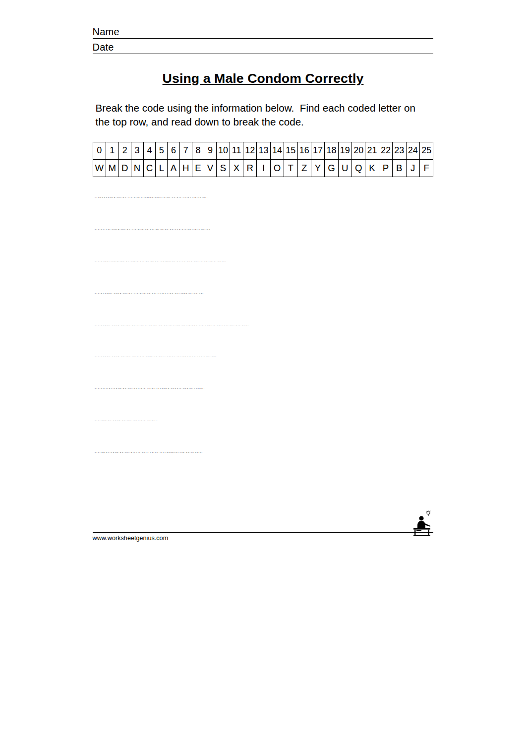Name
Date
Using a Male Condom Correctly
Break the code using the information below. Find each coded letter on the top row, and read down to break the code.
| 0 | 1 | 2 | 3 | 4 | 5 | 6 | 7 | 8 | 9 | 10 | 11 | 12 | 13 | 14 | 15 | 16 | 17 | 18 | 19 | 20 | 21 | 22 | 23 | 24 | 25 |
| W | M | D | N | C | L | A | H | E | V | S | X | R | I | O | T | Z | Y | G | U | Q | K | P | B | J | F |
14 7 8 25 13 12 10 15 15 8 22 / 13 10 / 15 14 / 4 7 8 4 21 / 15 7 8 / 8 11 22 13 12 6 15 13 14 3 / 2 6 15 8 / 14 3 / 15 7 8 / 4 14 3 2 14 1 / 22 6 4 21 6 18 8 .
15 7 8 / 10 8 4 14 3 2 / 10 15 8 22 / 13 10 / 15 14 / 4 7 8 4 21 / 15 7 6 15 / 15 7 8 / 22 6 4 21 6 18 8 / 13 10 / 3 14 15 / 2 6 1 6 18 8 2 / 13 3 / 6 3 17 / 0 6 17 .
15 7 8 / 15 7 13 12 2 / 10 15 8 22 / 13 10 / 15 14 / 14 22 8 3 / 15 7 8 / 22 6 4 21 6 18 8 / 4 6 12 8 25 19 5 5 17 / 10 14 / 6 10 / 3 14 15 / 15 14 / 2 6 1 6 18 8 / 15 7 8 / 4 14 3 2 14 1 .
15 7 8 / 25 14 19 12 15 7 / 10 15 8 22 / 13 10 / 15 14 / 4 7 8 4 21 / 15 7 6 15 / 15 7 8 / 4 14 3 2 14 1 / 13 10 / 15 7 8 / 12 13 18 7 15 / 0 6 17 / 19 22 .
15 7 8 / 25 13 25 15 7 / 10 15 8 22 / 13 10 / 15 14 / 22 5 6 4 8 / 15 7 8 / 4 14 3 2 14 1 / 14 3 / 15 14 / 15 7 8 / 8 12 8 4 15 8 2 / 22 8 3 13 10 / 6 3 2 / 19 3 12 14 5 5 / 13 15 / 2 14 0 3 / 15 14 / 15 7 8 / 23 6 10 8 .
15 7 8 / 10 13 11 15 7 / 10 15 8 22 / 13 10 / 15 14 / 7 14 5 2 / 15 7 8 / 15 13 22 / 14 25 / 15 7 8 / 4 14 3 2 14 1 / 6 3 2 / 10 20 19 8 8 16 8 / 14 19 15 / 6 3 17 / 6 13 12 .
15 7 8 / 10 8 9 8 3 15 7 / 10 15 8 22 / 13 10 / 15 14 / 19 10 8 / 15 7 8 / 4 14 3 2 14 1 / 2 19 12 13 3 18 / 10 8 11 19 6 5 / 13 3 15 8 12 4 14 19 12 10 8 .
15 7 8 / 8 13 18 7 15 7 / 10 15 8 22 / 13 10 / 15 14 / 7 14 5 2 / 15 7 8 / 4 14 3 2 14 1 .
15 7 8 / 3 13 3 15 7 / 10 15 8 22 / 13 10 / 15 14 / 12 8 1 14 9 8 / 15 7 8 / 4 14 3 2 14 1 / 6 3 2 / 2 13 10 22 14 10 8 / 14 25 / 13 15 / 10 6 25 8 5 17 .
www.worksheetgenius.com